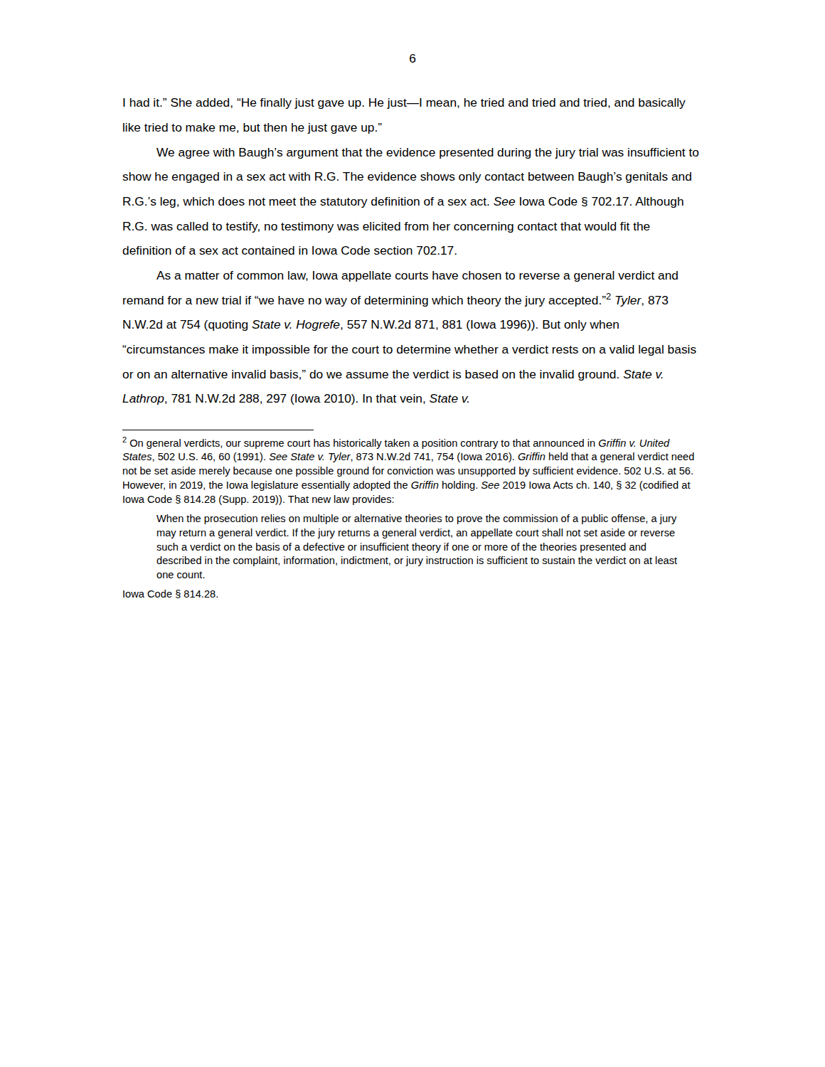6
I had it.” She added, “He finally just gave up. He just—I mean, he tried and tried and tried, and basically like tried to make me, but then he just gave up.”
We agree with Baugh’s argument that the evidence presented during the jury trial was insufficient to show he engaged in a sex act with R.G. The evidence shows only contact between Baugh’s genitals and R.G.’s leg, which does not meet the statutory definition of a sex act. See Iowa Code § 702.17. Although R.G. was called to testify, no testimony was elicited from her concerning contact that would fit the definition of a sex act contained in Iowa Code section 702.17.
As a matter of common law, Iowa appellate courts have chosen to reverse a general verdict and remand for a new trial if “we have no way of determining which theory the jury accepted.”2 Tyler, 873 N.W.2d at 754 (quoting State v. Hogrefe, 557 N.W.2d 871, 881 (Iowa 1996)). But only when “circumstances make it impossible for the court to determine whether a verdict rests on a valid legal basis or on an alternative invalid basis,” do we assume the verdict is based on the invalid ground. State v. Lathrop, 781 N.W.2d 288, 297 (Iowa 2010). In that vein, State v.
2 On general verdicts, our supreme court has historically taken a position contrary to that announced in Griffin v. United States, 502 U.S. 46, 60 (1991). See State v. Tyler, 873 N.W.2d 741, 754 (Iowa 2016). Griffin held that a general verdict need not be set aside merely because one possible ground for conviction was unsupported by sufficient evidence. 502 U.S. at 56. However, in 2019, the Iowa legislature essentially adopted the Griffin holding. See 2019 Iowa Acts ch. 140, § 32 (codified at Iowa Code § 814.28 (Supp. 2019)). That new law provides:
When the prosecution relies on multiple or alternative theories to prove the commission of a public offense, a jury may return a general verdict. If the jury returns a general verdict, an appellate court shall not set aside or reverse such a verdict on the basis of a defective or insufficient theory if one or more of the theories presented and described in the complaint, information, indictment, or jury instruction is sufficient to sustain the verdict on at least one count.
Iowa Code § 814.28.